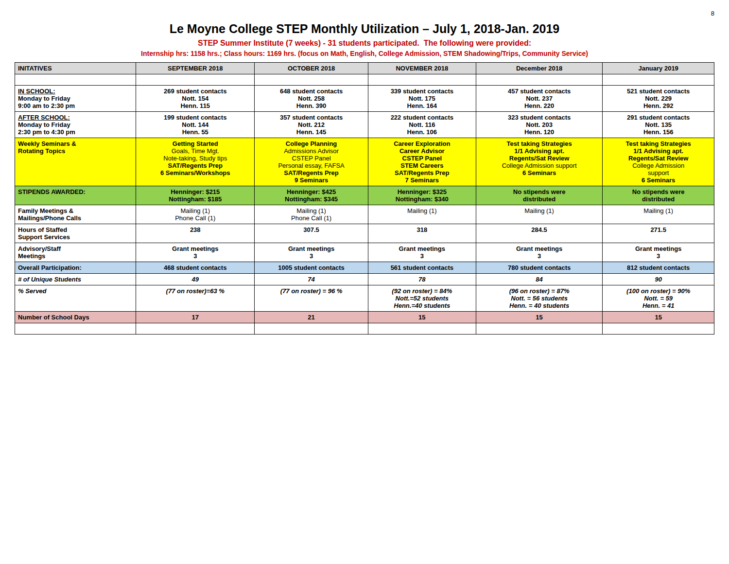8
Le Moyne College STEP Monthly Utilization – July 1, 2018-Jan. 2019
STEP Summer Institute (7 weeks) - 31 students participated. The following were provided:
Internship hrs: 1158 hrs.; Class hours: 1169 hrs. (focus on Math, English, College Admission, STEM Shadowing/Trips, Community Service)
| INITATIVES | SEPTEMBER 2018 | OCTOBER 2018 | NOVEMBER 2018 | December 2018 | January 2019 |
| --- | --- | --- | --- | --- | --- |
| IN SCHOOL: Monday to Friday 9:00 am to 2:30 pm | 269 student contacts Nott. 154 Henn. 115 | 648 student contacts Nott. 258 Henn. 390 | 339 student contacts Nott. 175 Henn. 164 | 457 student contacts Nott. 237 Henn. 220 | 521 student contacts Nott. 229 Henn. 292 |
| AFTER SCHOOL: Monday to Friday 2:30 pm to 4:30 pm | 199 student contacts Nott. 144 Henn. 55 | 357 student contacts Nott. 212 Henn. 145 | 222 student contacts Nott. 116 Henn. 106 | 323 student contacts Nott. 203 Henn. 120 | 291 student contacts Nott. 135 Henn. 156 |
| Weekly Seminars & Rotating Topics | Getting Started Goals, Time Mgt. Note-taking, Study tips SAT/Regents Prep 6 Seminars/Workshops | College Planning Admissions Advisor CSTEP Panel Personal essay, FAFSA SAT/Regents Prep 9 Seminars | Career Exploration Career Advisor CSTEP Panel STEM Careers SAT/Regents Prep 7 Seminars | Test taking Strategies 1/1 Advising apt. Regents/Sat Review College Admission support 6 Seminars | Test taking Strategies 1/1 Advising apt. Regents/Sat Review College Admission support 6 Seminars |
| STIPENDS AWARDED: | Henninger: $215 Nottingham: $185 | Henninger: $425 Nottingham: $345 | Henninger: $325 Nottingham: $340 | No stipends were distributed | No stipends were distributed |
| Family Meetings & Mailings/Phone Calls | Mailing (1) Phone Call (1) | Mailing (1) Phone Call (1) | Mailing (1) | Mailing (1) | Mailing (1) |
| Hours of Staffed Support Services | 238 | 307.5 | 318 | 284.5 | 271.5 |
| Advisory/Staff Meetings | Grant meetings 3 | Grant meetings 3 | Grant meetings 3 | Grant meetings 3 | Grant meetings 3 |
| Overall Participation: | 468 student contacts | 1005 student contacts | 561 student contacts | 780 student contacts | 812 student contacts |
| # of Unique Students | 49 | 74 | 78 | 84 | 90 |
| % Served | (77 on roster)=63 % | (77 on roster) = 96 % | (92 on roster) = 84% Nott.=52 students Henn.=40 students | (96 on roster) = 87% Nott. = 56 students Henn. = 40 students | (100 on roster) = 90% Nott. = 59 Henn. = 41 |
| Number of School Days | 17 | 21 | 15 | 15 | 15 |